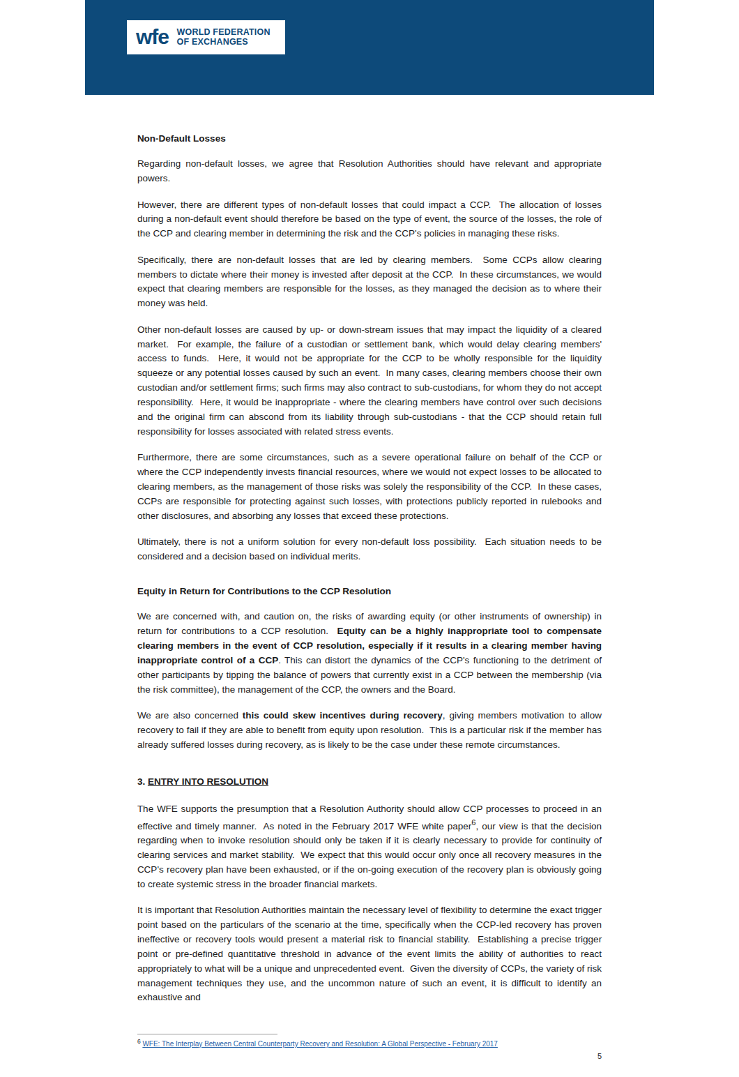wfe
World Federation
of Exchanges
Non-Default Losses
Regarding non-default losses, we agree that Resolution Authorities should have relevant and appropriate powers.
However, there are different types of non-default losses that could impact a CCP. The allocation of losses during a non-default event should therefore be based on the type of event, the source of the losses, the role of the CCP and clearing member in determining the risk and the CCP's policies in managing these risks.
Specifically, there are non-default losses that are led by clearing members. Some CCPs allow clearing members to dictate where their money is invested after deposit at the CCP. In these circumstances, we would expect that clearing members are responsible for the losses, as they managed the decision as to where their money was held.
Other non-default losses are caused by up- or down-stream issues that may impact the liquidity of a cleared market. For example, the failure of a custodian or settlement bank, which would delay clearing members' access to funds. Here, it would not be appropriate for the CCP to be wholly responsible for the liquidity squeeze or any potential losses caused by such an event. In many cases, clearing members choose their own custodian and/or settlement firms; such firms may also contract to sub-custodians, for whom they do not accept responsibility. Here, it would be inappropriate - where the clearing members have control over such decisions and the original firm can abscond from its liability through sub-custodians - that the CCP should retain full responsibility for losses associated with related stress events.
Furthermore, there are some circumstances, such as a severe operational failure on behalf of the CCP or where the CCP independently invests financial resources, where we would not expect losses to be allocated to clearing members, as the management of those risks was solely the responsibility of the CCP. In these cases, CCPs are responsible for protecting against such losses, with protections publicly reported in rulebooks and other disclosures, and absorbing any losses that exceed these protections.
Ultimately, there is not a uniform solution for every non-default loss possibility. Each situation needs to be considered and a decision based on individual merits.
Equity in Return for Contributions to the CCP Resolution
We are concerned with, and caution on, the risks of awarding equity (or other instruments of ownership) in return for contributions to a CCP resolution. Equity can be a highly inappropriate tool to compensate clearing members in the event of CCP resolution, especially if it results in a clearing member having inappropriate control of a CCP. This can distort the dynamics of the CCP's functioning to the detriment of other participants by tipping the balance of powers that currently exist in a CCP between the membership (via the risk committee), the management of the CCP, the owners and the Board.
We are also concerned this could skew incentives during recovery, giving members motivation to allow recovery to fail if they are able to benefit from equity upon resolution. This is a particular risk if the member has already suffered losses during recovery, as is likely to be the case under these remote circumstances.
3. ENTRY INTO RESOLUTION
The WFE supports the presumption that a Resolution Authority should allow CCP processes to proceed in an effective and timely manner. As noted in the February 2017 WFE white paper6, our view is that the decision regarding when to invoke resolution should only be taken if it is clearly necessary to provide for continuity of clearing services and market stability. We expect that this would occur only once all recovery measures in the CCP's recovery plan have been exhausted, or if the on-going execution of the recovery plan is obviously going to create systemic stress in the broader financial markets.
It is important that Resolution Authorities maintain the necessary level of flexibility to determine the exact trigger point based on the particulars of the scenario at the time, specifically when the CCP-led recovery has proven ineffective or recovery tools would present a material risk to financial stability. Establishing a precise trigger point or pre-defined quantitative threshold in advance of the event limits the ability of authorities to react appropriately to what will be a unique and unprecedented event. Given the diversity of CCPs, the variety of risk management techniques they use, and the uncommon nature of such an event, it is difficult to identify an exhaustive and
6 WFE: The Interplay Between Central Counterparty Recovery and Resolution: A Global Perspective - February 2017
5